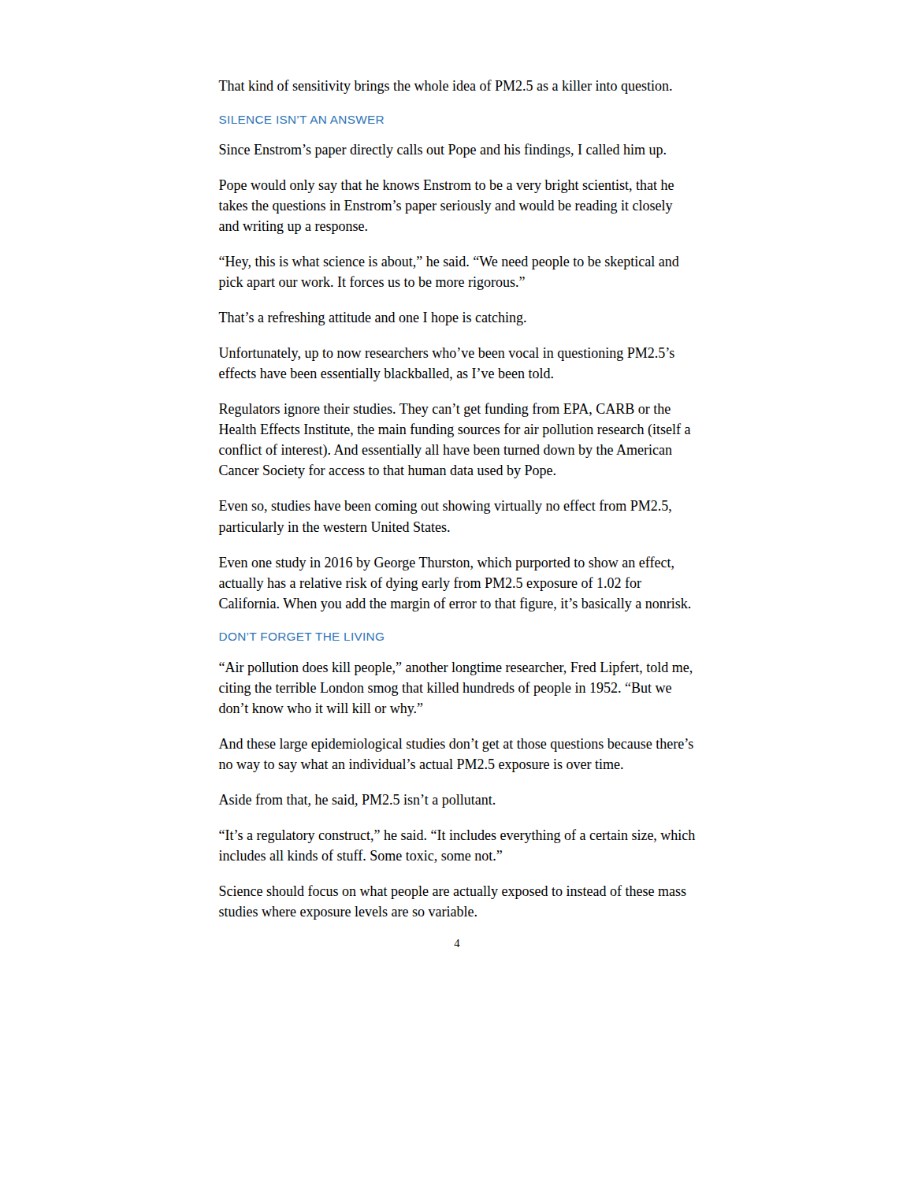That kind of sensitivity brings the whole idea of PM2.5 as a killer into question.
SILENCE ISN’T AN ANSWER
Since Enstrom’s paper directly calls out Pope and his findings, I called him up.
Pope would only say that he knows Enstrom to be a very bright scientist, that he takes the questions in Enstrom’s paper seriously and would be reading it closely and writing up a response.
“Hey, this is what science is about,” he said. “We need people to be skeptical and pick apart our work. It forces us to be more rigorous.”
That’s a refreshing attitude and one I hope is catching.
Unfortunately, up to now researchers who’ve been vocal in questioning PM2.5’s effects have been essentially blackballed, as I’ve been told.
Regulators ignore their studies. They can’t get funding from EPA, CARB or the Health Effects Institute, the main funding sources for air pollution research (itself a conflict of interest). And essentially all have been turned down by the American Cancer Society for access to that human data used by Pope.
Even so, studies have been coming out showing virtually no effect from PM2.5, particularly in the western United States.
Even one study in 2016 by George Thurston, which purported to show an effect, actually has a relative risk of dying early from PM2.5 exposure of 1.02 for California. When you add the margin of error to that figure, it’s basically a nonrisk.
DON’T FORGET THE LIVING
“Air pollution does kill people,” another longtime researcher, Fred Lipfert, told me, citing the terrible London smog that killed hundreds of people in 1952. “But we don’t know who it will kill or why.”
And these large epidemiological studies don’t get at those questions because there’s no way to say what an individual’s actual PM2.5 exposure is over time.
Aside from that, he said, PM2.5 isn’t a pollutant.
“It’s a regulatory construct,” he said. “It includes everything of a certain size, which includes all kinds of stuff. Some toxic, some not.”
Science should focus on what people are actually exposed to instead of these mass studies where exposure levels are so variable.
4